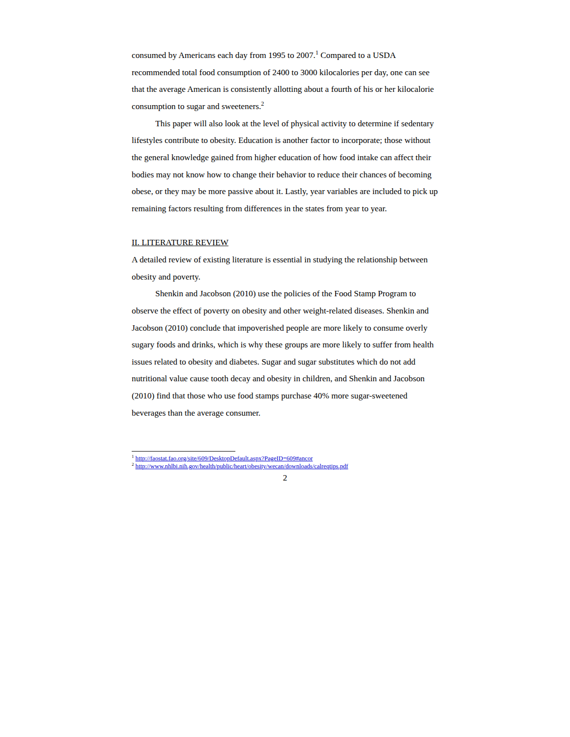consumed by Americans each day from 1995 to 2007.1 Compared to a USDA recommended total food consumption of 2400 to 3000 kilocalories per day, one can see that the average American is consistently allotting about a fourth of his or her kilocalorie consumption to sugar and sweeteners.2
This paper will also look at the level of physical activity to determine if sedentary lifestyles contribute to obesity. Education is another factor to incorporate; those without the general knowledge gained from higher education of how food intake can affect their bodies may not know how to change their behavior to reduce their chances of becoming obese, or they may be more passive about it. Lastly, year variables are included to pick up remaining factors resulting from differences in the states from year to year.
II. LITERATURE REVIEW
A detailed review of existing literature is essential in studying the relationship between obesity and poverty.
Shenkin and Jacobson (2010) use the policies of the Food Stamp Program to observe the effect of poverty on obesity and other weight-related diseases. Shenkin and Jacobson (2010) conclude that impoverished people are more likely to consume overly sugary foods and drinks, which is why these groups are more likely to suffer from health issues related to obesity and diabetes. Sugar and sugar substitutes which do not add nutritional value cause tooth decay and obesity in children, and Shenkin and Jacobson (2010) find that those who use food stamps purchase 40% more sugar-sweetened beverages than the average consumer.
1 http://faostat.fao.org/site/609/DesktopDefault.aspx?PageID=609#ancor
2 http://www.nhlbi.nih.gov/health/public/heart/obesity/wecan/downloads/calreqtips.pdf
2